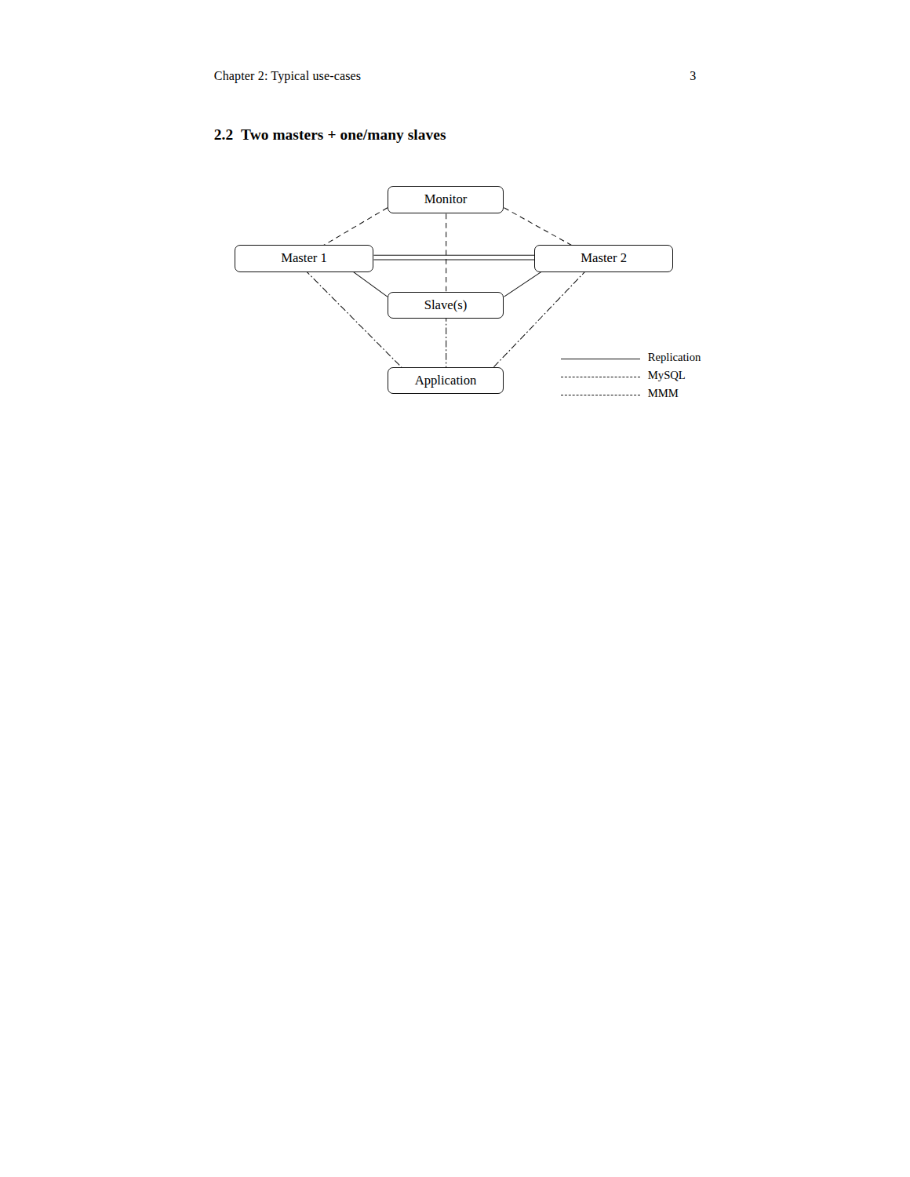Chapter 2: Typical use-cases 3
2.2 Two masters + one/many slaves
Monitor
Master 1
Master 2
Slave(s)
Application
| | Replication |
| | MySQL |
| | MMM |